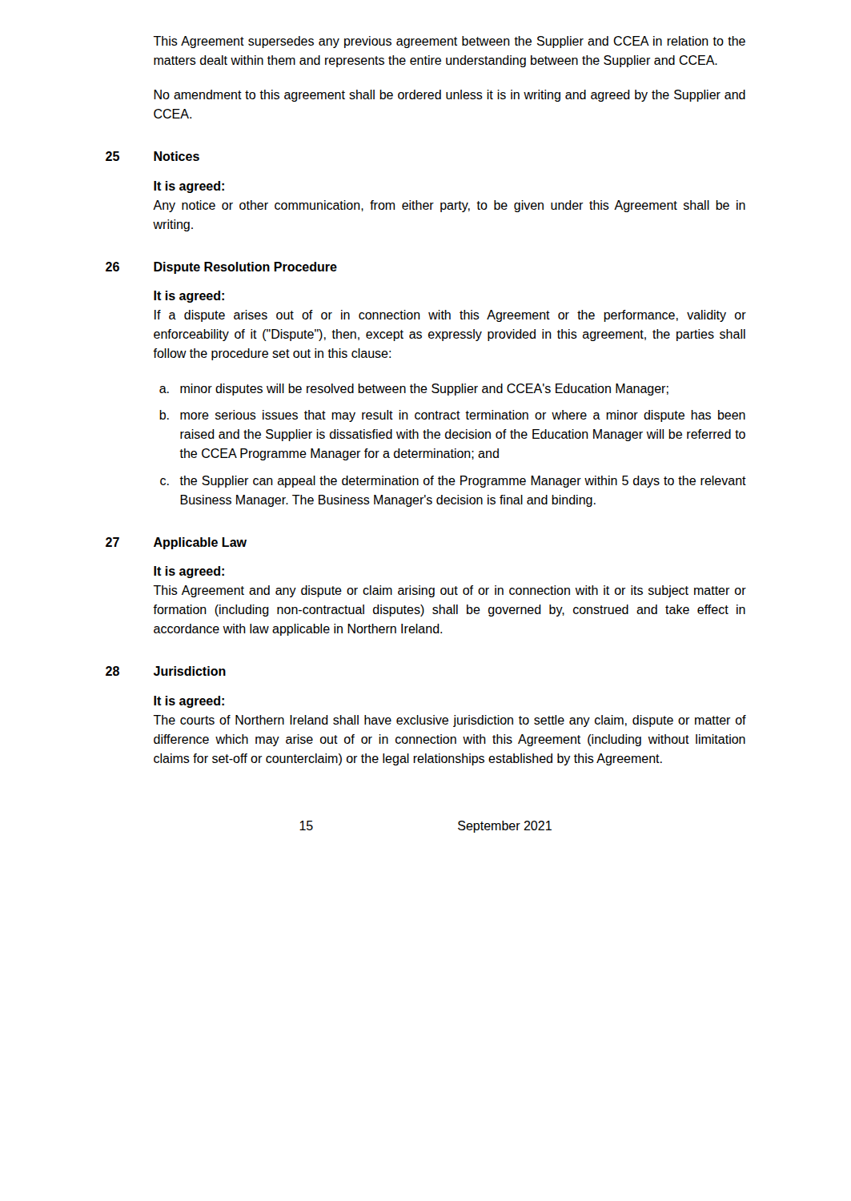This Agreement supersedes any previous agreement between the Supplier and CCEA in relation to the matters dealt within them and represents the entire understanding between the Supplier and CCEA.
No amendment to this agreement shall be ordered unless it is in writing and agreed by the Supplier and CCEA.
25 Notices
It is agreed:
Any notice or other communication, from either party, to be given under this Agreement shall be in writing.
26 Dispute Resolution Procedure
It is agreed:
If a dispute arises out of or in connection with this Agreement or the performance, validity or enforceability of it ("Dispute"), then, except as expressly provided in this agreement, the parties shall follow the procedure set out in this clause:
minor disputes will be resolved between the Supplier and CCEA's Education Manager;
more serious issues that may result in contract termination or where a minor dispute has been raised and the Supplier is dissatisfied with the decision of the Education Manager will be referred to the CCEA Programme Manager for a determination; and
the Supplier can appeal the determination of the Programme Manager within 5 days to the relevant Business Manager. The Business Manager's decision is final and binding.
27 Applicable Law
It is agreed:
This Agreement and any dispute or claim arising out of or in connection with it or its subject matter or formation (including non-contractual disputes) shall be governed by, construed and take effect in accordance with law applicable in Northern Ireland.
28 Jurisdiction
It is agreed:
The courts of Northern Ireland shall have exclusive jurisdiction to settle any claim, dispute or matter of difference which may arise out of or in connection with this Agreement (including without limitation claims for set-off or counterclaim) or the legal relationships established by this Agreement.
15 September 2021